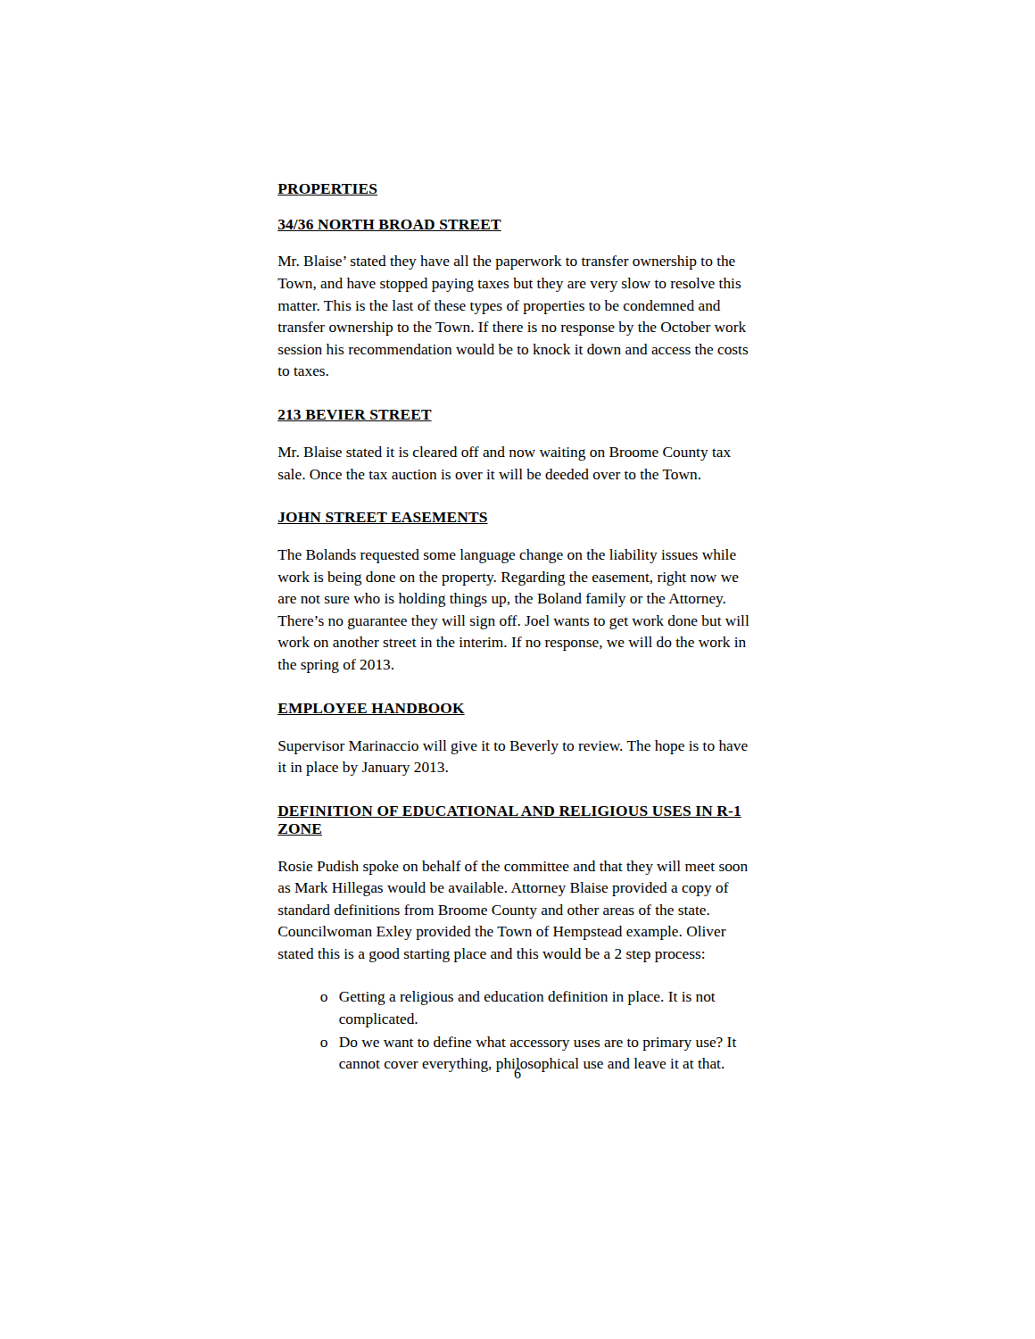PROPERTIES
34/36 NORTH BROAD STREET
Mr. Blaise’ stated they have all the paperwork to transfer ownership to the Town, and have stopped paying taxes but they are very slow to resolve this matter. This is the last of these types of properties to be condemned and transfer ownership to the Town. If there is no response by the October work session his recommendation would be to knock it down and access the costs to taxes.
213 BEVIER STREET
Mr. Blaise stated it is cleared off and now waiting on Broome County tax sale. Once the tax auction is over it will be deeded over to the Town.
JOHN STREET EASEMENTS
The Bolands requested some language change on the liability issues while work is being done on the property. Regarding the easement, right now we are not sure who is holding things up, the Boland family or the Attorney. There’s no guarantee they will sign off. Joel wants to get work done but will work on another street in the interim. If no response, we will do the work in the spring of 2013.
EMPLOYEE HANDBOOK
Supervisor Marinaccio will give it to Beverly to review. The hope is to have it in place by January 2013.
DEFINITION OF EDUCATIONAL AND RELIGIOUS USES IN R-1 ZONE
Rosie Pudish spoke on behalf of the committee and that they will meet soon as Mark Hillegas would be available. Attorney Blaise provided a copy of standard definitions from Broome County and other areas of the state. Councilwoman Exley provided the Town of Hempstead example. Oliver stated this is a good starting place and this would be a 2 step process:
Getting a religious and education definition in place. It is not complicated.
Do we want to define what accessory uses are to primary use? It cannot cover everything, philosophical use and leave it at that.
6